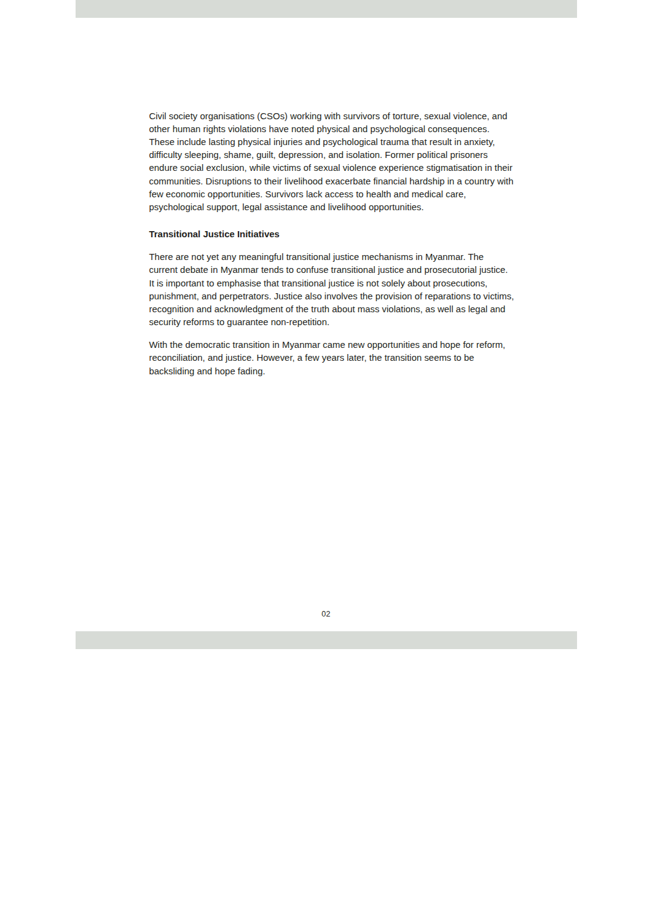Civil society organisations (CSOs) working with survivors of torture, sexual violence, and other human rights violations have noted physical and psychological consequences. These include lasting physical injuries and psychological trauma that result in anxiety, difficulty sleeping, shame, guilt, depression, and isolation. Former political prisoners endure social exclusion, while victims of sexual violence experience stigmatisation in their communities. Disruptions to their livelihood exacerbate financial hardship in a country with few economic opportunities. Survivors lack access to health and medical care, psychological support, legal assistance and livelihood opportunities.
Transitional Justice Initiatives
There are not yet any meaningful transitional justice mechanisms in Myanmar. The current debate in Myanmar tends to confuse transitional justice and prosecutorial justice. It is important to emphasise that transitional justice is not solely about prosecutions, punishment, and perpetrators. Justice also involves the provision of reparations to victims, recognition and acknowledgment of the truth about mass violations, as well as legal and security reforms to guarantee non-repetition.
With the democratic transition in Myanmar came new opportunities and hope for reform, reconciliation, and justice. However, a few years later, the transition seems to be backsliding and hope fading.
02